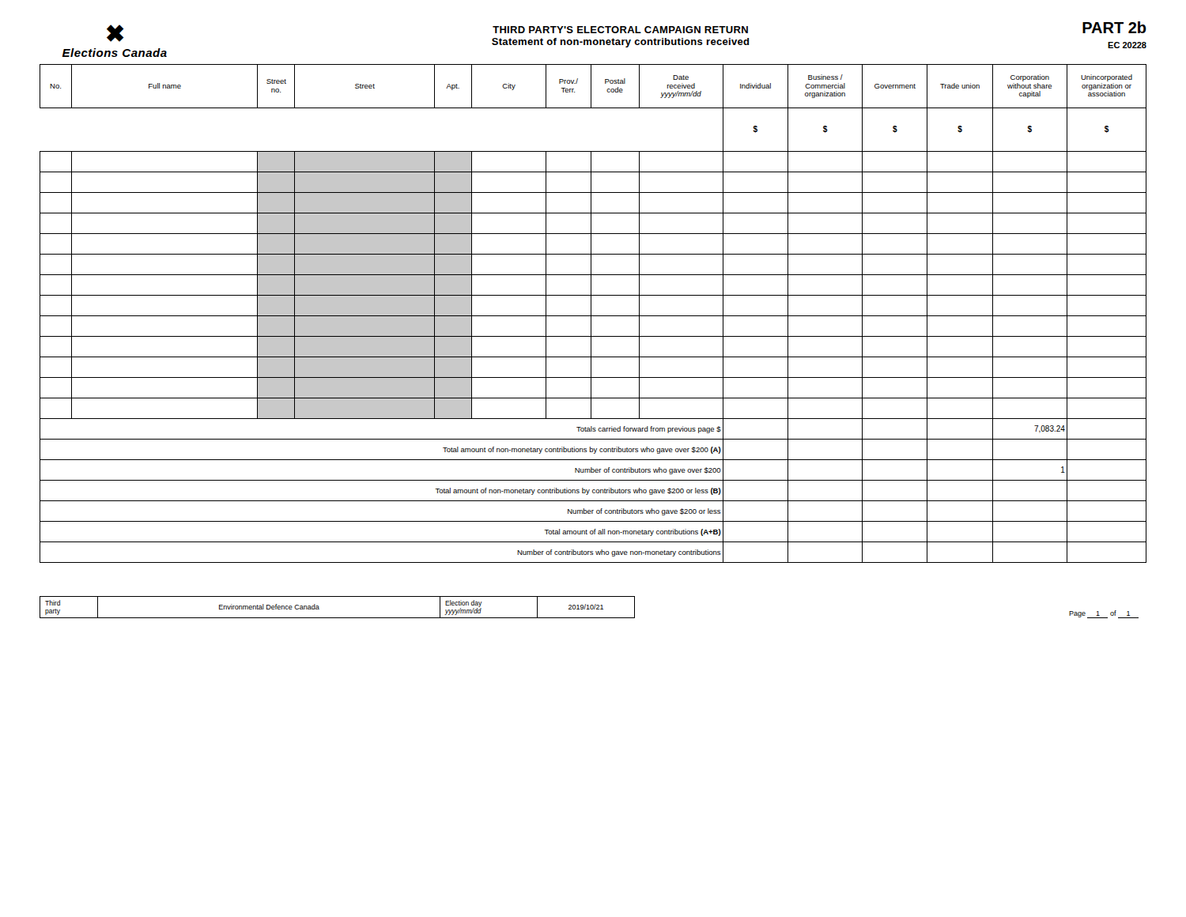✖
Elections Canada
THIRD PARTY'S ELECTORAL CAMPAIGN RETURN
Statement of non-monetary contributions received
PART 2b
EC 20228
| No. | Full name | Street no. | Street | Apt. | City | Prov./ Terr. | Postal code | Date received yyyy/mm/dd | Individual | Business / Commercial organization | Government | Trade union | Corporation without share capital | Unincorporated organization or association |
| --- | --- | --- | --- | --- | --- | --- | --- | --- | --- | --- | --- | --- | --- | --- |
| | $ | $ | $ | $ | $ | $ |
| Totals carried forward from previous page $ | | | | | 7,083.24 | |
| Total amount of non-monetary contributions by contributors who gave over $200 (A) | | | | | | |
| Number of contributors who gave over $200 | | | | | 1 | |
| Total amount of non-monetary contributions by contributors who gave $200 or less (B) | | | | | | |
| Number of contributors who gave $200 or less | | | | | | |
| Total amount of all non-monetary contributions (A+B) | | | | | | |
| Number of contributors who gave non-monetary contributions | | | | | | |
| Third party | Environmental Defence Canada | Election day yyyy/mm/dd | 2019/10/21 |
Page 1 of 1